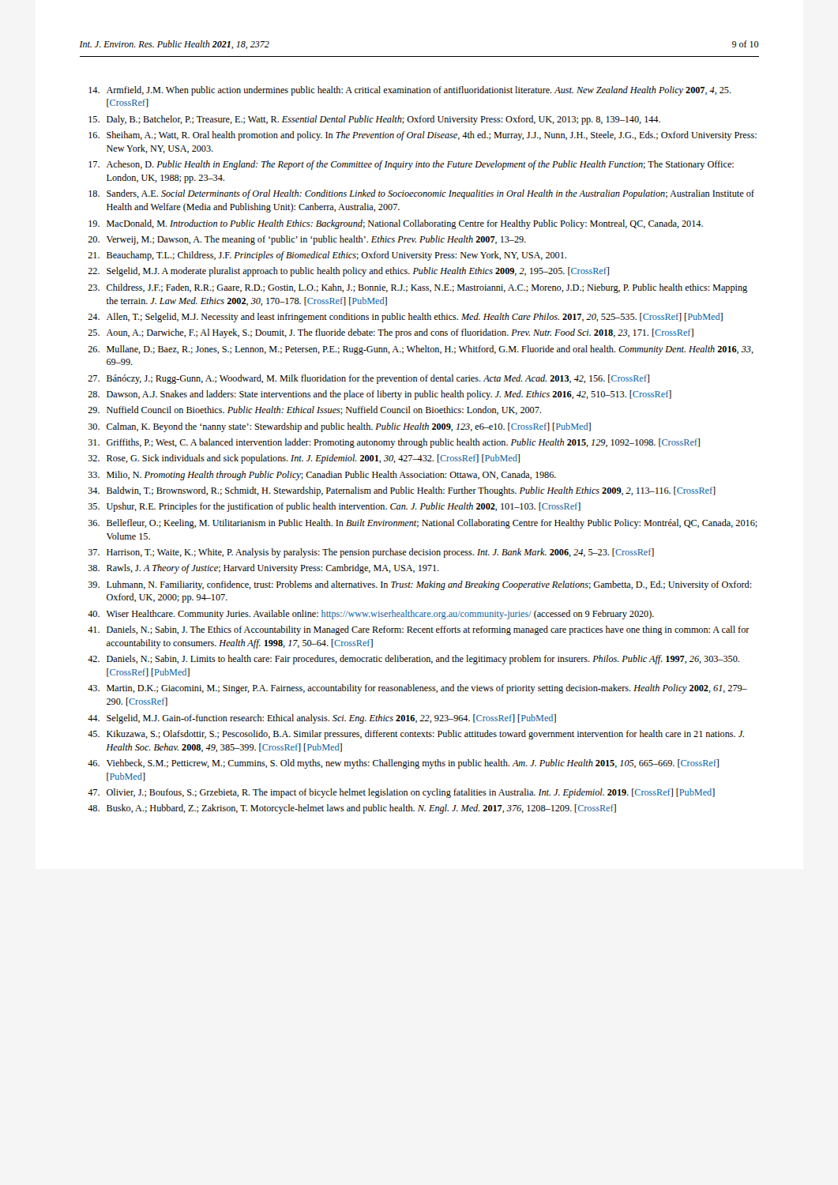Int. J. Environ. Res. Public Health 2021, 18, 2372 9 of 10
Armfield, J.M. When public action undermines public health: A critical examination of antifluoridationist literature. Aust. New Zealand Health Policy 2007, 4, 25. [CrossRef]
Daly, B.; Batchelor, P.; Treasure, E.; Watt, R. Essential Dental Public Health; Oxford University Press: Oxford, UK, 2013; pp. 8, 139–140, 144.
Sheiham, A.; Watt, R. Oral health promotion and policy. In The Prevention of Oral Disease, 4th ed.; Murray, J.J., Nunn, J.H., Steele, J.G., Eds.; Oxford University Press: New York, NY, USA, 2003.
Acheson, D. Public Health in England: The Report of the Committee of Inquiry into the Future Development of the Public Health Function; The Stationary Office: London, UK, 1988; pp. 23–34.
Sanders, A.E. Social Determinants of Oral Health: Conditions Linked to Socioeconomic Inequalities in Oral Health in the Australian Population; Australian Institute of Health and Welfare (Media and Publishing Unit): Canberra, Australia, 2007.
MacDonald, M. Introduction to Public Health Ethics: Background; National Collaborating Centre for Healthy Public Policy: Montreal, QC, Canada, 2014.
Verweij, M.; Dawson, A. The meaning of ‘public’ in ‘public health’. Ethics Prev. Public Health 2007, 13–29.
Beauchamp, T.L.; Childress, J.F. Principles of Biomedical Ethics; Oxford University Press: New York, NY, USA, 2001.
Selgelid, M.J. A moderate pluralist approach to public health policy and ethics. Public Health Ethics 2009, 2, 195–205. [CrossRef]
Childress, J.F.; Faden, R.R.; Gaare, R.D.; Gostin, L.O.; Kahn, J.; Bonnie, R.J.; Kass, N.E.; Mastroianni, A.C.; Moreno, J.D.; Nieburg, P. Public health ethics: Mapping the terrain. J. Law Med. Ethics 2002, 30, 170–178. [CrossRef] [PubMed]
Allen, T.; Selgelid, M.J. Necessity and least infringement conditions in public health ethics. Med. Health Care Philos. 2017, 20, 525–535. [CrossRef] [PubMed]
Aoun, A.; Darwiche, F.; Al Hayek, S.; Doumit, J. The fluoride debate: The pros and cons of fluoridation. Prev. Nutr. Food Sci. 2018, 23, 171. [CrossRef]
Mullane, D.; Baez, R.; Jones, S.; Lennon, M.; Petersen, P.E.; Rugg-Gunn, A.; Whelton, H.; Whitford, G.M. Fluoride and oral health. Community Dent. Health 2016, 33, 69–99.
Bánóczy, J.; Rugg-Gunn, A.; Woodward, M. Milk fluoridation for the prevention of dental caries. Acta Med. Acad. 2013, 42, 156. [CrossRef]
Dawson, A.J. Snakes and ladders: State interventions and the place of liberty in public health policy. J. Med. Ethics 2016, 42, 510–513. [CrossRef]
Nuffield Council on Bioethics. Public Health: Ethical Issues; Nuffield Council on Bioethics: London, UK, 2007.
Calman, K. Beyond the ‘nanny state’: Stewardship and public health. Public Health 2009, 123, e6–e10. [CrossRef] [PubMed]
Griffiths, P.; West, C. A balanced intervention ladder: Promoting autonomy through public health action. Public Health 2015, 129, 1092–1098. [CrossRef]
Rose, G. Sick individuals and sick populations. Int. J. Epidemiol. 2001, 30, 427–432. [CrossRef] [PubMed]
Milio, N. Promoting Health through Public Policy; Canadian Public Health Association: Ottawa, ON, Canada, 1986.
Baldwin, T.; Brownsword, R.; Schmidt, H. Stewardship, Paternalism and Public Health: Further Thoughts. Public Health Ethics 2009, 2, 113–116. [CrossRef]
Upshur, R.E. Principles for the justification of public health intervention. Can. J. Public Health 2002, 101–103. [CrossRef]
Bellefleur, O.; Keeling, M. Utilitarianism in Public Health. In Built Environment; National Collaborating Centre for Healthy Public Policy: Montréal, QC, Canada, 2016; Volume 15.
Harrison, T.; Waite, K.; White, P. Analysis by paralysis: The pension purchase decision process. Int. J. Bank Mark. 2006, 24, 5–23. [CrossRef]
Rawls, J. A Theory of Justice; Harvard University Press: Cambridge, MA, USA, 1971.
Luhmann, N. Familiarity, confidence, trust: Problems and alternatives. In Trust: Making and Breaking Cooperative Relations; Gambetta, D., Ed.; University of Oxford: Oxford, UK, 2000; pp. 94–107.
Wiser Healthcare. Community Juries. Available online: https://www.wiserhealthcare.org.au/community-juries/ (accessed on 9 February 2020).
Daniels, N.; Sabin, J. The Ethics of Accountability in Managed Care Reform: Recent efforts at reforming managed care practices have one thing in common: A call for accountability to consumers. Health Aff. 1998, 17, 50–64. [CrossRef]
Daniels, N.; Sabin, J. Limits to health care: Fair procedures, democratic deliberation, and the legitimacy problem for insurers. Philos. Public Aff. 1997, 26, 303–350. [CrossRef] [PubMed]
Martin, D.K.; Giacomini, M.; Singer, P.A. Fairness, accountability for reasonableness, and the views of priority setting decision-makers. Health Policy 2002, 61, 279–290. [CrossRef]
Selgelid, M.J. Gain-of-function research: Ethical analysis. Sci. Eng. Ethics 2016, 22, 923–964. [CrossRef] [PubMed]
Kikuzawa, S.; Olafsdottir, S.; Pescosolido, B.A. Similar pressures, different contexts: Public attitudes toward government intervention for health care in 21 nations. J. Health Soc. Behav. 2008, 49, 385–399. [CrossRef] [PubMed]
Viehbeck, S.M.; Petticrew, M.; Cummins, S. Old myths, new myths: Challenging myths in public health. Am. J. Public Health 2015, 105, 665–669. [CrossRef] [PubMed]
Olivier, J.; Boufous, S.; Grzebieta, R. The impact of bicycle helmet legislation on cycling fatalities in Australia. Int. J. Epidemiol. 2019. [CrossRef] [PubMed]
Busko, A.; Hubbard, Z.; Zakrison, T. Motorcycle-helmet laws and public health. N. Engl. J. Med. 2017, 376, 1208–1209. [CrossRef]